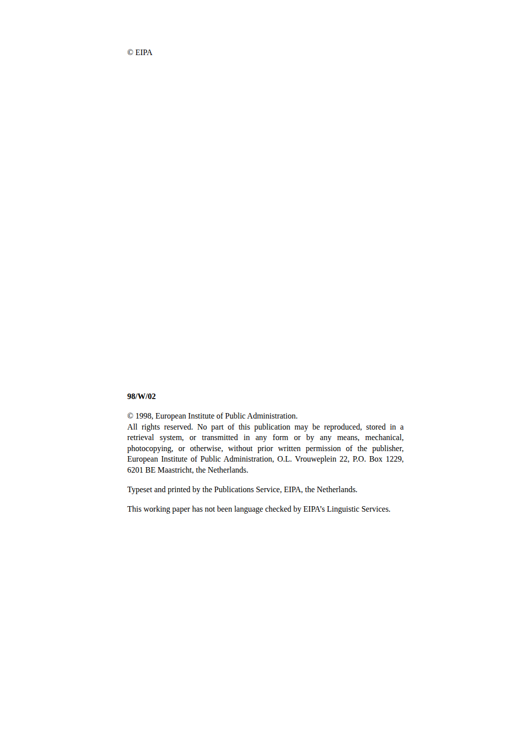© EIPA
98/W/02
© 1998, European Institute of Public Administration.
All rights reserved. No part of this publication may be reproduced, stored in a retrieval system, or transmitted in any form or by any means, mechanical, photocopying, or otherwise, without prior written permission of the publisher, European Institute of Public Administration, O.L. Vrouweplein 22, P.O. Box 1229, 6201 BE Maastricht, the Netherlands.
Typeset and printed by the Publications Service, EIPA, the Netherlands.
This working paper has not been language checked by EIPA’s Linguistic Services.